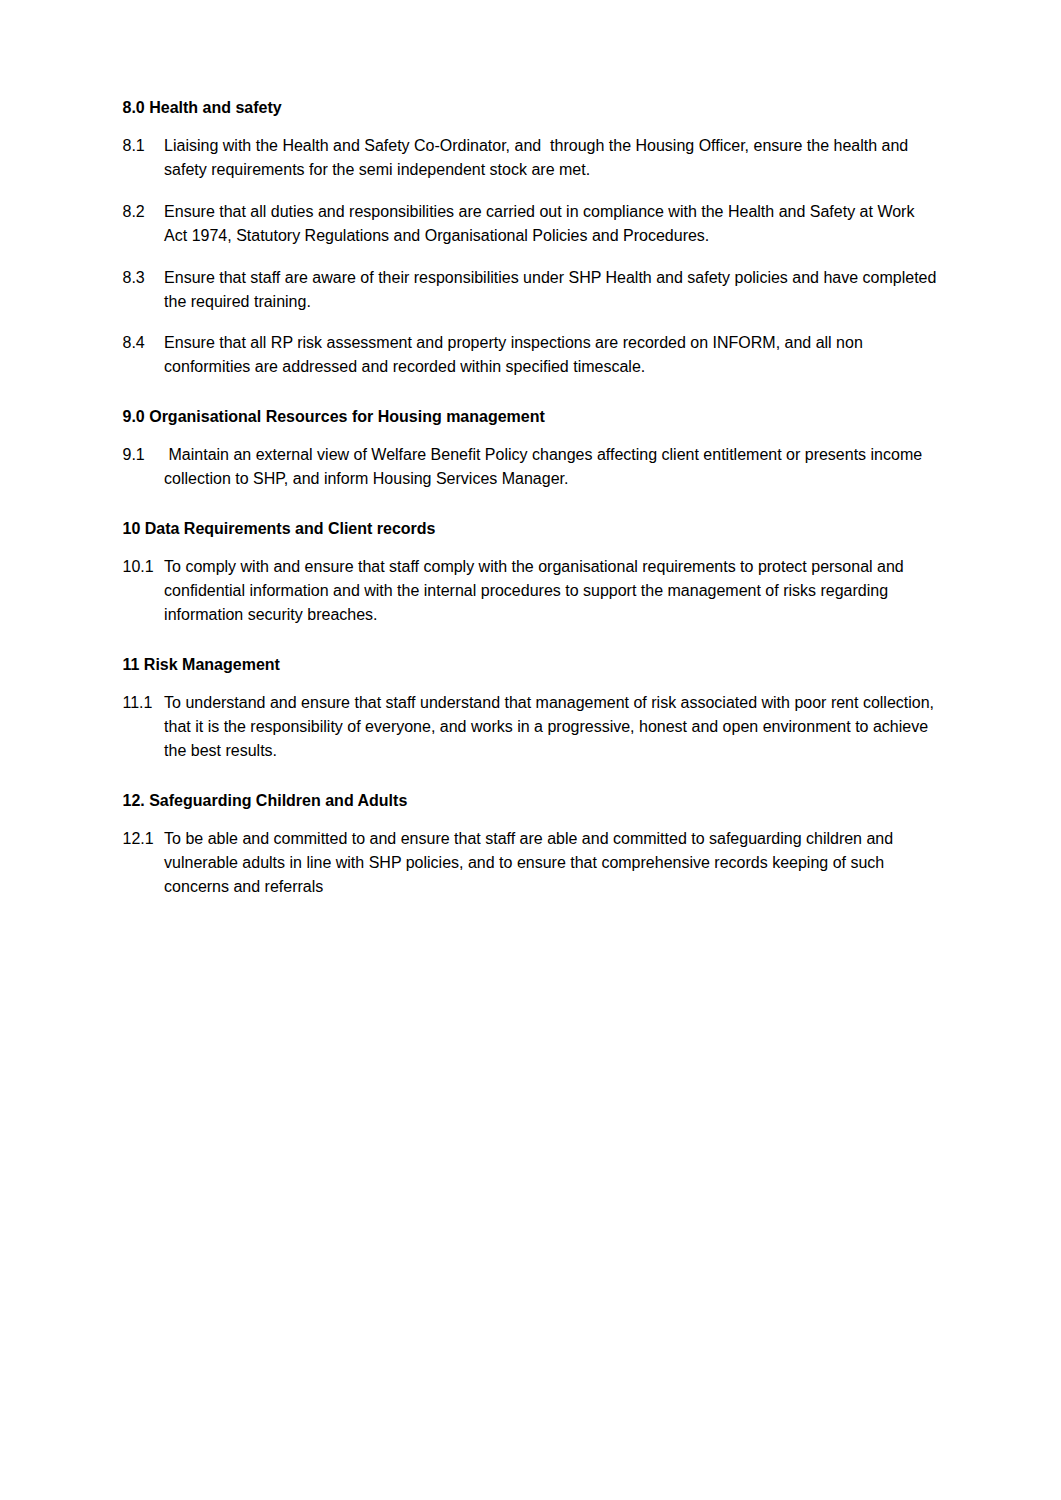8.0 Health and safety
8.1 Liaising with the Health and Safety Co-Ordinator, and through the Housing Officer, ensure the health and safety requirements for the semi independent stock are met.
8.2 Ensure that all duties and responsibilities are carried out in compliance with the Health and Safety at Work Act 1974, Statutory Regulations and Organisational Policies and Procedures.
8.3 Ensure that staff are aware of their responsibilities under SHP Health and safety policies and have completed the required training.
8.4 Ensure that all RP risk assessment and property inspections are recorded on INFORM, and all non conformities are addressed and recorded within specified timescale.
9.0 Organisational Resources for Housing management
9.1 Maintain an external view of Welfare Benefit Policy changes affecting client entitlement or presents income collection to SHP, and inform Housing Services Manager.
10 Data Requirements and Client records
10.1 To comply with and ensure that staff comply with the organisational requirements to protect personal and confidential information and with the internal procedures to support the management of risks regarding information security breaches.
11 Risk Management
11.1 To understand and ensure that staff understand that management of risk associated with poor rent collection, that it is the responsibility of everyone, and works in a progressive, honest and open environment to achieve the best results.
12. Safeguarding Children and Adults
12.1 To be able and committed to and ensure that staff are able and committed to safeguarding children and vulnerable adults in line with SHP policies, and to ensure that comprehensive records keeping of such concerns and referrals